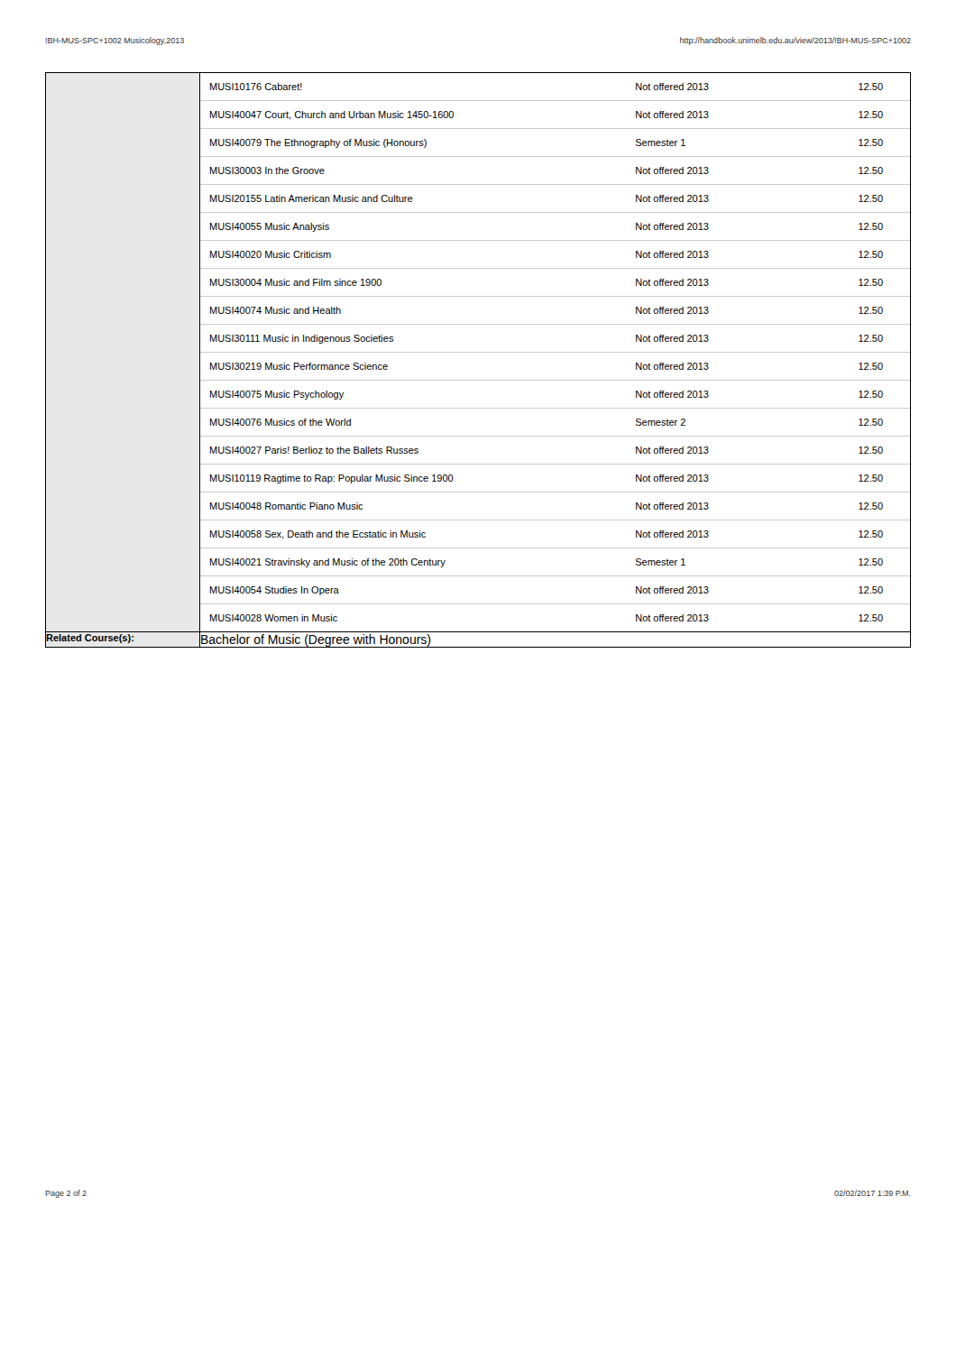!BH-MUS-SPC+1002 Musicology,2013
http://handbook.unimelb.edu.au/view/2013/!BH-MUS-SPC+1002
| | / MUSI10176 Cabaret! / Not offered 2013 / 12.50 / / MUSI40047 Court, Church and Urban Music 1450-1600 / Not offered 2013 / 12.50 / / MUSI40079 The Ethnography of Music (Honours) / Semester 1 / 12.50 / / MUSI30003 In the Groove / Not offered 2013 / 12.50 / / MUSI20155 Latin American Music and Culture / Not offered 2013 / 12.50 / / MUSI40055 Music Analysis / Not offered 2013 / 12.50 / / MUSI40020 Music Criticism / Not offered 2013 / 12.50 / / MUSI30004 Music and Film since 1900 / Not offered 2013 / 12.50 / / MUSI40074 Music and Health / Not offered 2013 / 12.50 / / MUSI30111 Music in Indigenous Societies / Not offered 2013 / 12.50 / / MUSI30219 Music Performance Science / Not offered 2013 / 12.50 / / MUSI40075 Music Psychology / Not offered 2013 / 12.50 / / MUSI40076 Musics of the World / Semester 2 / 12.50 / / MUSI40027 Paris! Berlioz to the Ballets Russes / Not offered 2013 / 12.50 / / MUSI10119 Ragtime to Rap: Popular Music Since 1900 / Not offered 2013 / 12.50 / / MUSI40048 Romantic Piano Music / Not offered 2013 / 12.50 / / MUSI40058 Sex, Death and the Ecstatic in Music / Not offered 2013 / 12.50 / / MUSI40021 Stravinsky and Music of the 20th Century / Semester 1 / 12.50 / / MUSI40054 Studies In Opera / Not offered 2013 / 12.50 / / MUSI40028 Women in Music / Not offered 2013 / 12.50 / |
| Related Course(s): | Bachelor of Music (Degree with Honours) |
Page 2 of 2
02/02/2017 1:39 P.M.